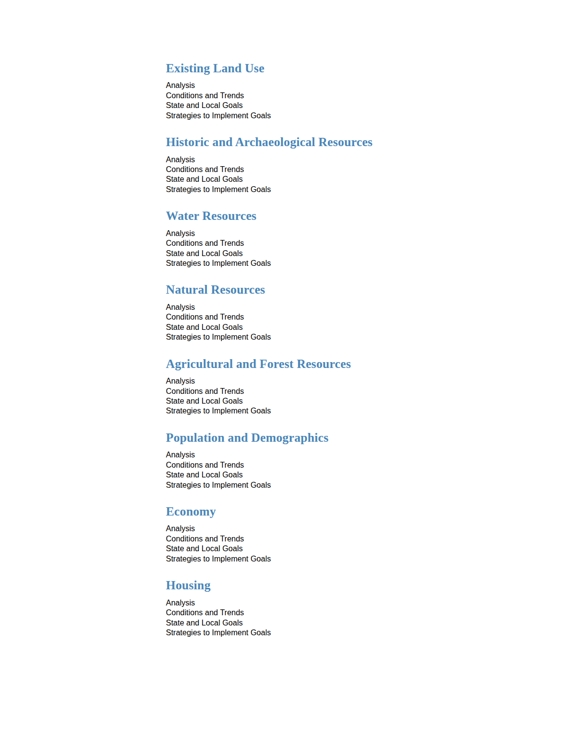Existing Land Use
Analysis
Conditions and Trends
State and Local Goals
Strategies to Implement Goals
Historic and Archaeological Resources
Analysis
Conditions and Trends
State and Local Goals
Strategies to Implement Goals
Water Resources
Analysis
Conditions and Trends
State and Local Goals
Strategies to Implement Goals
Natural Resources
Analysis
Conditions and Trends
State and Local Goals
Strategies to Implement Goals
Agricultural and Forest Resources
Analysis
Conditions and Trends
State and Local Goals
Strategies to Implement Goals
Population and Demographics
Analysis
Conditions and Trends
State and Local Goals
Strategies to Implement Goals
Economy
Analysis
Conditions and Trends
State and Local Goals
Strategies to Implement Goals
Housing
Analysis
Conditions and Trends
State and Local Goals
Strategies to Implement Goals